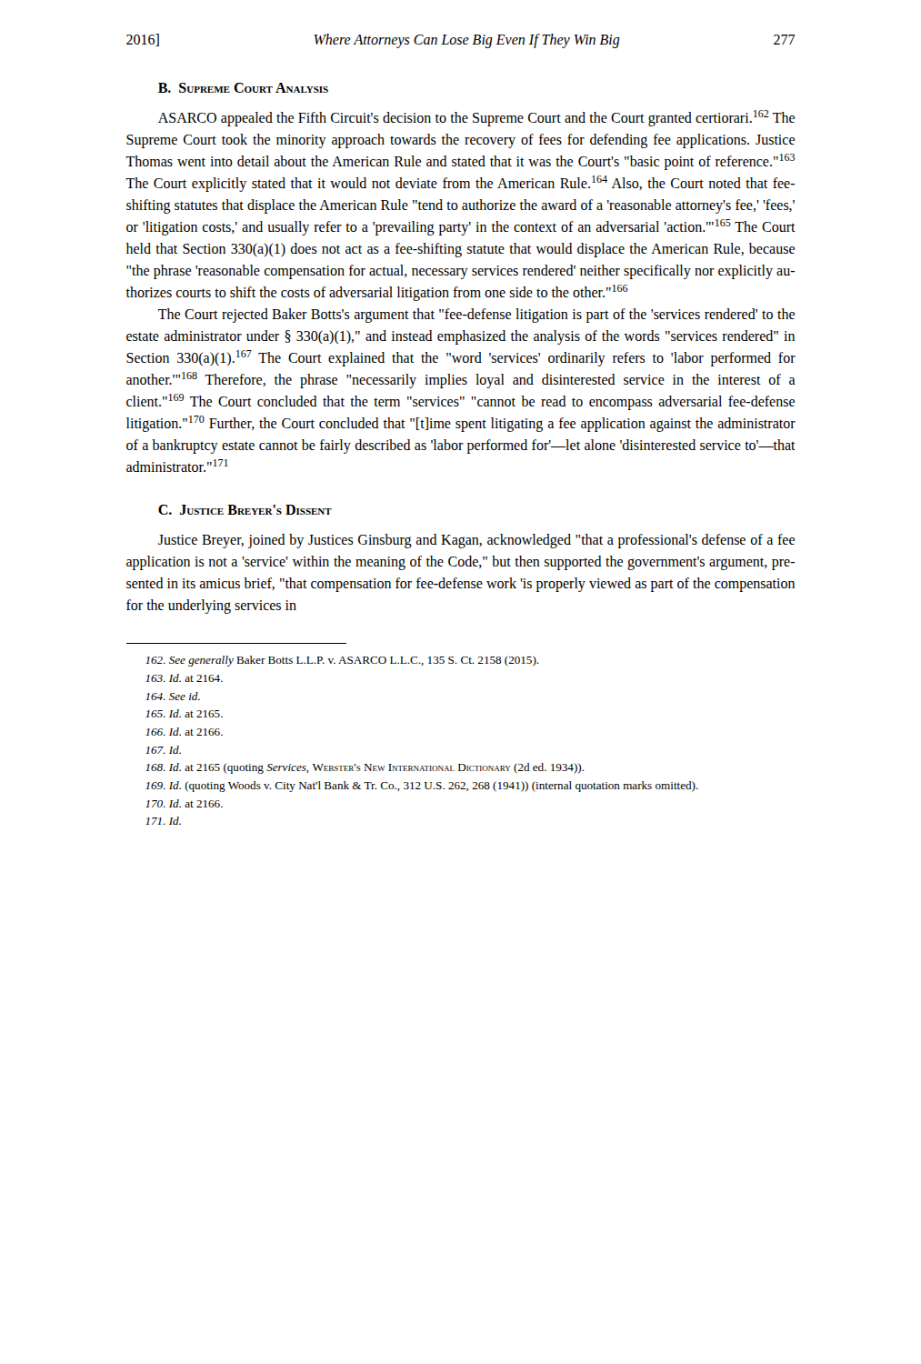2016] Where Attorneys Can Lose Big Even If They Win Big 277
B. Supreme Court Analysis
ASARCO appealed the Fifth Circuit's decision to the Supreme Court and the Court granted certiorari.162 The Supreme Court took the minority approach towards the recovery of fees for defending fee applications. Justice Thomas went into detail about the American Rule and stated that it was the Court's "basic point of reference."163 The Court explicitly stated that it would not deviate from the American Rule.164 Also, the Court noted that fee-shifting statutes that displace the American Rule "tend to authorize the award of a 'reasonable attorney's fee,' 'fees,' or 'litigation costs,' and usually refer to a 'prevailing party' in the context of an adversarial 'action.'"165 The Court held that Section 330(a)(1) does not act as a fee-shifting statute that would displace the American Rule, because "the phrase 'reasonable compensation for actual, necessary services rendered' neither specifically nor explicitly authorizes courts to shift the costs of adversarial litigation from one side to the other."166
The Court rejected Baker Botts's argument that "fee-defense litigation is part of the 'services rendered' to the estate administrator under § 330(a)(1)," and instead emphasized the analysis of the words "services rendered" in Section 330(a)(1).167 The Court explained that the "word 'services' ordinarily refers to 'labor performed for another.'"168 Therefore, the phrase "necessarily implies loyal and disinterested service in the interest of a client."169 The Court concluded that the term "services" "cannot be read to encompass adversarial fee-defense litigation."170 Further, the Court concluded that "[t]ime spent litigating a fee application against the administrator of a bankruptcy estate cannot be fairly described as 'labor performed for'—let alone 'disinterested service to'—that administrator."171
C. Justice Breyer's Dissent
Justice Breyer, joined by Justices Ginsburg and Kagan, acknowledged "that a professional's defense of a fee application is not a 'service' within the meaning of the Code," but then supported the government's argument, presented in its amicus brief, "that compensation for fee-defense work 'is properly viewed as part of the compensation for the underlying services in
162. See generally Baker Botts L.L.P. v. ASARCO L.L.C., 135 S. Ct. 2158 (2015).
163. Id. at 2164.
164. See id.
165. Id. at 2165.
166. Id. at 2166.
167. Id.
168. Id. at 2165 (quoting Services, Webster's New International Dictionary (2d ed. 1934)).
169. Id. (quoting Woods v. City Nat'l Bank & Tr. Co., 312 U.S. 262, 268 (1941)) (internal quotation marks omitted).
170. Id. at 2166.
171. Id.